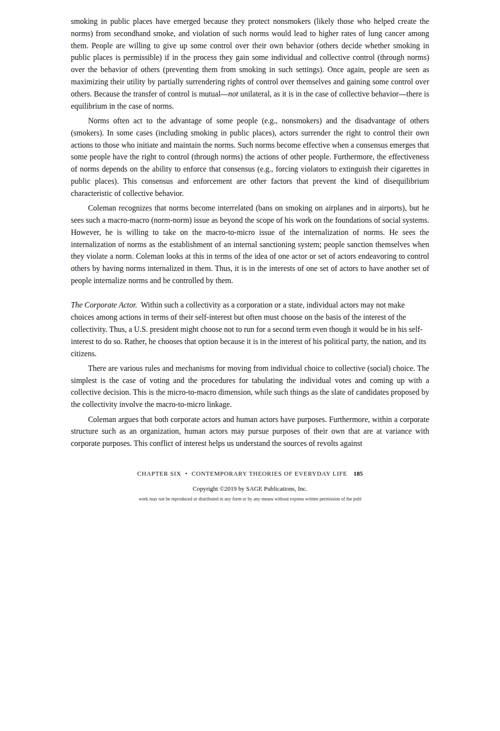smoking in public places have emerged because they protect nonsmokers (likely those who helped create the norms) from secondhand smoke, and violation of such norms would lead to higher rates of lung cancer among them. People are willing to give up some control over their own behavior (others decide whether smoking in public places is permissible) if in the process they gain some individual and collective control (through norms) over the behavior of others (preventing them from smoking in such settings). Once again, people are seen as maximizing their utility by partially surrendering rights of control over themselves and gaining some control over others. Because the transfer of control is mutual—not unilateral, as it is in the case of collective behavior—there is equilibrium in the case of norms.
Norms often act to the advantage of some people (e.g., nonsmokers) and the disadvantage of others (smokers). In some cases (including smoking in public places), actors surrender the right to control their own actions to those who initiate and maintain the norms. Such norms become effective when a consensus emerges that some people have the right to control (through norms) the actions of other people. Furthermore, the effectiveness of norms depends on the ability to enforce that consensus (e.g., forcing violators to extinguish their cigarettes in public places). This consensus and enforcement are other factors that prevent the kind of disequilibrium characteristic of collective behavior.
Coleman recognizes that norms become interrelated (bans on smoking on airplanes and in airports), but he sees such a macro-macro (norm-norm) issue as beyond the scope of his work on the foundations of social systems. However, he is willing to take on the macro-to-micro issue of the internalization of norms. He sees the internalization of norms as the establishment of an internal sanctioning system; people sanction themselves when they violate a norm. Coleman looks at this in terms of the idea of one actor or set of actors endeavoring to control others by having norms internalized in them. Thus, it is in the interests of one set of actors to have another set of people internalize norms and be controlled by them.
The Corporate Actor.
Within such a collectivity as a corporation or a state, individual actors may not make choices among actions in terms of their self-interest but often must choose on the basis of the interest of the collectivity. Thus, a U.S. president might choose not to run for a second term even though it would be in his self-interest to do so. Rather, he chooses that option because it is in the interest of his political party, the nation, and its citizens.
There are various rules and mechanisms for moving from individual choice to collective (social) choice. The simplest is the case of voting and the procedures for tabulating the individual votes and coming up with a collective decision. This is the micro-to-macro dimension, while such things as the slate of candidates proposed by the collectivity involve the macro-to-micro linkage.
Coleman argues that both corporate actors and human actors have purposes. Furthermore, within a corporate structure such as an organization, human actors may pursue purposes of their own that are at variance with corporate purposes. This conflict of interest helps us understand the sources of revolts against
Chapter Six • Contemporary Theories of Everyday Life 185
Copyright ©2019 by SAGE Publications, Inc.
work may not be reproduced or distributed in any form or by any means without express written permission of the publ